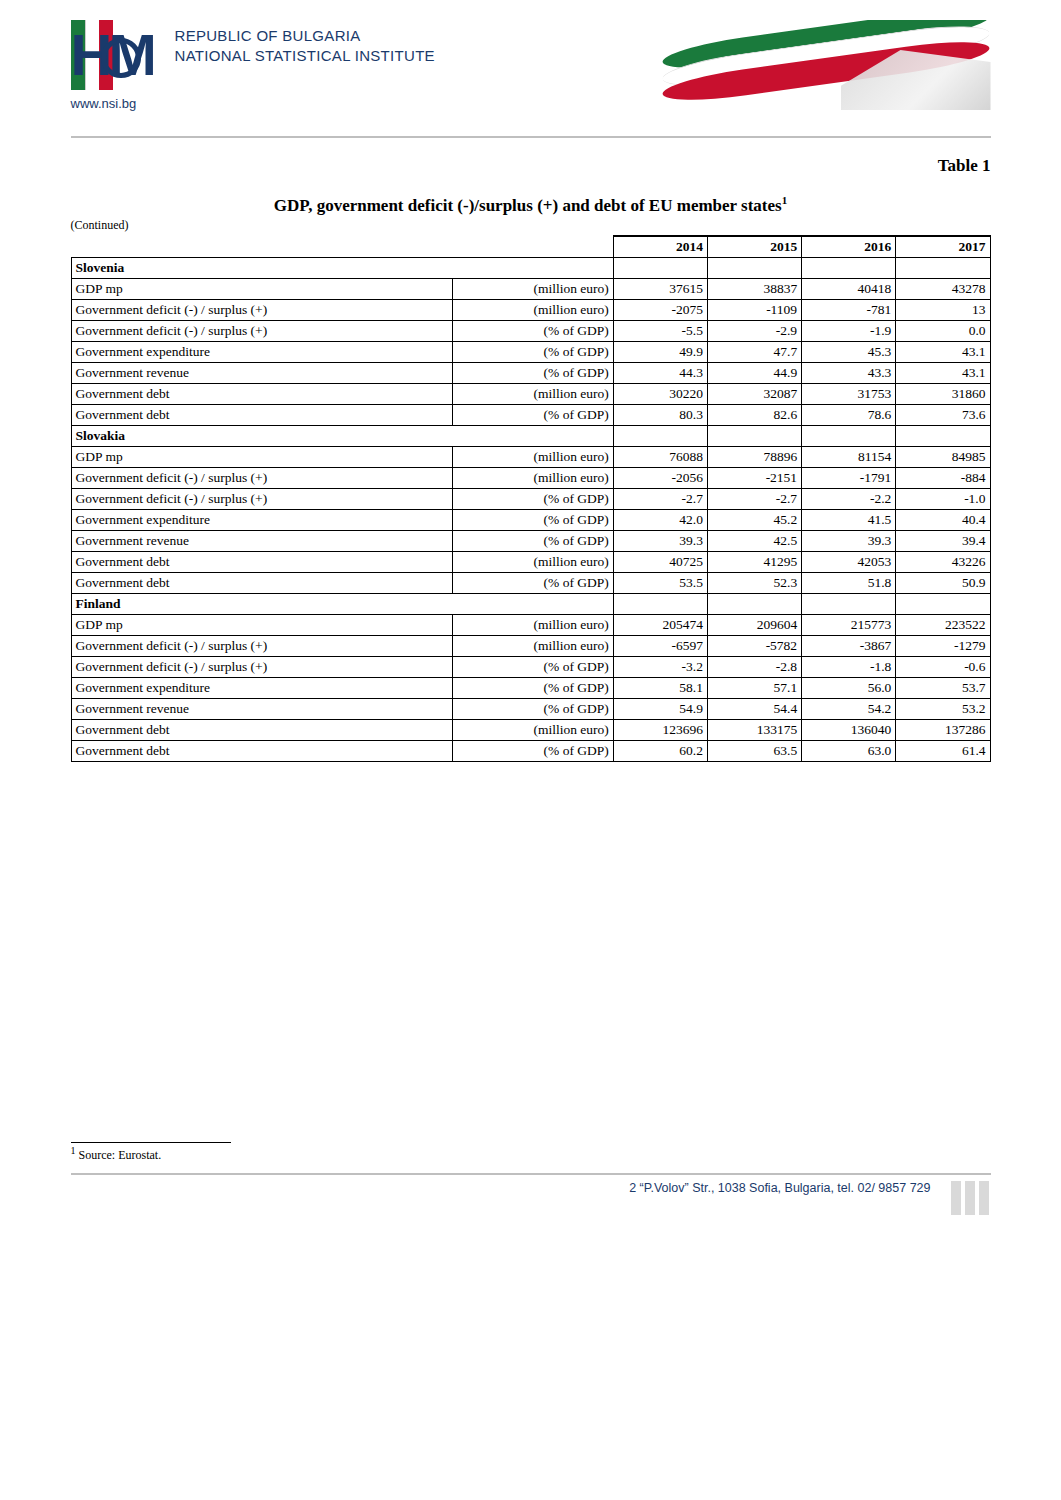HM
REPUBLIC OF BULGARIA
NATIONAL STATISTICAL INSTITUTE
www.nsi.bg
Table 1
GDP, government deficit (-)/surplus (+) and debt of EU member states1
(Continued)
| | 2014 | 2015 | 2016 | 2017 |
| --- | --- | --- | --- | --- |
| Slovenia | | | | |
| GDP mp | (million euro) | 37615 | 38837 | 40418 | 43278 |
| Government deficit (-) / surplus (+) | (million euro) | -2075 | -1109 | -781 | 13 |
| Government deficit (-) / surplus (+) | (% of GDP) | -5.5 | -2.9 | -1.9 | 0.0 |
| Government expenditure | (% of GDP) | 49.9 | 47.7 | 45.3 | 43.1 |
| Government revenue | (% of GDP) | 44.3 | 44.9 | 43.3 | 43.1 |
| Government debt | (million euro) | 30220 | 32087 | 31753 | 31860 |
| Government debt | (% of GDP) | 80.3 | 82.6 | 78.6 | 73.6 |
| Slovakia | | | | |
| GDP mp | (million euro) | 76088 | 78896 | 81154 | 84985 |
| Government deficit (-) / surplus (+) | (million euro) | -2056 | -2151 | -1791 | -884 |
| Government deficit (-) / surplus (+) | (% of GDP) | -2.7 | -2.7 | -2.2 | -1.0 |
| Government expenditure | (% of GDP) | 42.0 | 45.2 | 41.5 | 40.4 |
| Government revenue | (% of GDP) | 39.3 | 42.5 | 39.3 | 39.4 |
| Government debt | (million euro) | 40725 | 41295 | 42053 | 43226 |
| Government debt | (% of GDP) | 53.5 | 52.3 | 51.8 | 50.9 |
| Finland | | | | |
| GDP mp | (million euro) | 205474 | 209604 | 215773 | 223522 |
| Government deficit (-) / surplus (+) | (million euro) | -6597 | -5782 | -3867 | -1279 |
| Government deficit (-) / surplus (+) | (% of GDP) | -3.2 | -2.8 | -1.8 | -0.6 |
| Government expenditure | (% of GDP) | 58.1 | 57.1 | 56.0 | 53.7 |
| Government revenue | (% of GDP) | 54.9 | 54.4 | 54.2 | 53.2 |
| Government debt | (million euro) | 123696 | 133175 | 136040 | 137286 |
| Government debt | (% of GDP) | 60.2 | 63.5 | 63.0 | 61.4 |
1 Source: Eurostat.
2 “P.Volov” Str., 1038 Sofia, Bulgaria, tel. 02/ 9857 729